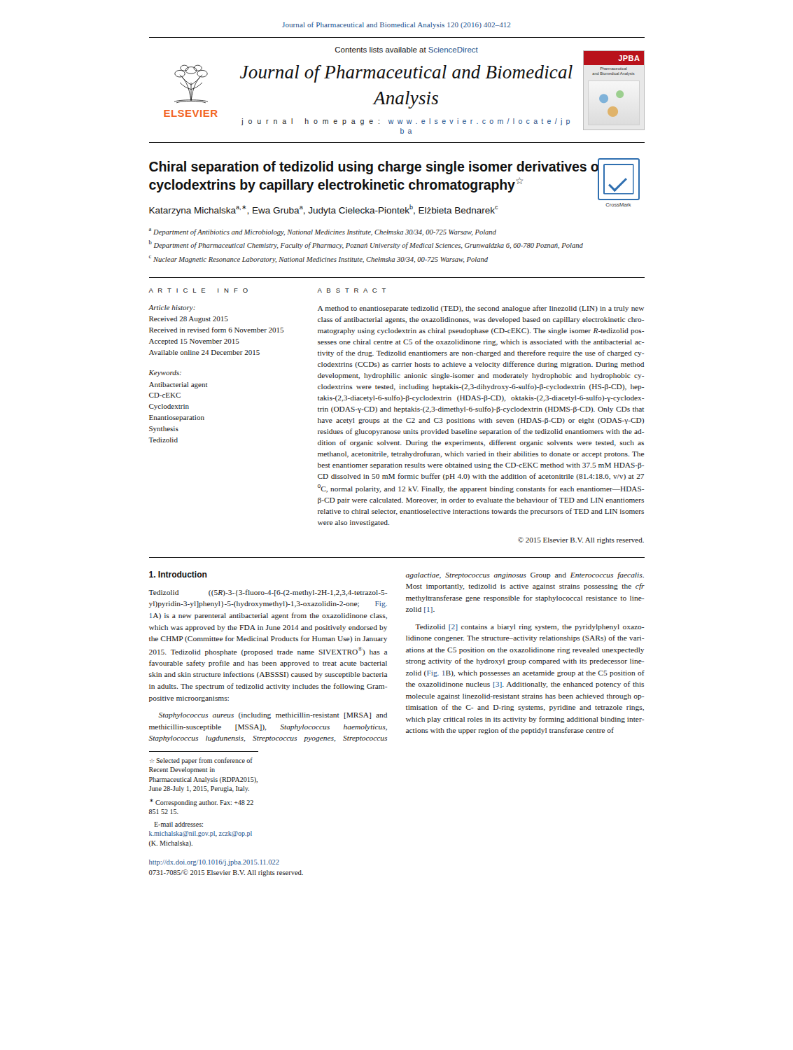Journal of Pharmaceutical and Biomedical Analysis 120 (2016) 402–412
ELSEVIER
Contents lists available at ScienceDirect
Journal of Pharmaceutical and Biomedical Analysis
j o u r n a l h o m e p a g e : w w w . e l s e v i e r . c o m / l o c a t e / j p b a
JPBA
Pharmaceutical
and Biomedical Analysis
CrossMark
Chiral separation of tedizolid using charge single isomer derivatives of cyclodextrins by capillary electrokinetic chromatography☆
Katarzyna Michalskaa,∗, Ewa Grubaa, Judyta Cielecka-Piontekb, Elżbieta Bednarekc
a Department of Antibiotics and Microbiology, National Medicines Institute, Chełmska 30/34, 00-725 Warsaw, Poland
b Department of Pharmaceutical Chemistry, Faculty of Pharmacy, Poznań University of Medical Sciences, Grunwaldzka 6, 60-780 Poznań, Poland
c Nuclear Magnetic Resonance Laboratory, National Medicines Institute, Chełmska 30/34, 00-725 Warsaw, Poland
a r t i c l e i n f o
Article history:
Received 28 August 2015
Received in revised form 6 November 2015
Accepted 15 November 2015
Available online 24 December 2015
Keywords:
Antibacterial agent
CD-cEKC
Cyclodextrin
Enantioseparation
Synthesis
Tedizolid
a b s t r a c t
A method to enantioseparate tedizolid (TED), the second analogue after linezolid (LIN) in a truly new class of antibacterial agents, the oxazolidinones, was developed based on capillary electrokinetic chromatography using cyclodextrin as chiral pseudophase (CD-cEKC). The single isomer R-tedizolid possesses one chiral centre at C5 of the oxazolidinone ring, which is associated with the antibacterial activity of the drug. Tedizolid enantiomers are non-charged and therefore require the use of charged cyclodextrins (CCDs) as carrier hosts to achieve a velocity difference during migration. During method development, hydrophilic anionic single-isomer and moderately hydrophobic and hydrophobic cyclodextrins were tested, including heptakis-(2,3-dihydroxy-6-sulfo)-β-cyclodextrin (HS-β-CD), heptakis-(2,3-diacetyl-6-sulfo)-β-cyclodextrin (HDAS-β-CD), oktakis-(2,3-diacetyl-6-sulfo)-γ-cyclodextrin (ODAS-γ-CD) and heptakis-(2,3-dimethyl-6-sulfo)-β-cyclodextrin (HDMS-β-CD). Only CDs that have acetyl groups at the C2 and C3 positions with seven (HDAS-β-CD) or eight (ODAS-γ-CD) residues of glucopyranose units provided baseline separation of the tedizolid enantiomers with the addition of organic solvent. During the experiments, different organic solvents were tested, such as methanol, acetonitrile, tetrahydrofuran, which varied in their abilities to donate or accept protons. The best enantiomer separation results were obtained using the CD-cEKC method with 37.5 mM HDAS-β-CD dissolved in 50 mM formic buffer (pH 4.0) with the addition of acetonitrile (81.4:18.6, v/v) at 27 oC, normal polarity, and 12 kV. Finally, the apparent binding constants for each enantiomer—HDAS-β-CD pair were calculated. Moreover, in order to evaluate the behaviour of TED and LIN enantiomers relative to chiral selector, enantioselective interactions towards the precursors of TED and LIN isomers were also investigated.
© 2015 Elsevier B.V. All rights reserved.
1. Introduction
Tedizolid ((5R)-3-{3-fluoro-4-[6-(2-methyl-2H-1,2,3,4-tetrazol-5-yl)pyridin-3-yl]phenyl}-5-(hydroxymethyl)-1,3-oxazolidin-2-one; Fig. 1 A) is a new parenteral antibacterial agent from the oxazolidinone class, which was approved by the FDA in June 2014 and positively endorsed by the CHMP (Committee for Medicinal Products for Human Use) in January 2015. Tedizolid phosphate (proposed trade name SIVEXTRO®) has a favourable safety profile and has been approved to treat acute bacterial skin and skin structure infections (ABSSSI) caused by susceptible bacteria in adults. The spectrum of tedizolid activity includes the following Gram-positive microorganisms:
Staphylococcus aureus (including methicillin-resistant [MRSA] and methicillin-susceptible [MSSA]), Staphylococcus haemolyticus, Staphylococcus lugdunensis, Streptococcus pyogenes, Streptococcus agalactiae, Streptococcus anginosus Group and Enterococcus faecalis. Most importantly, tedizolid is active against strains possessing the cfr methyltransferase gene responsible for staphylococcal resistance to linezolid [1].
Tedizolid [2] contains a biaryl ring system, the pyridylphenyl oxazolidinone congener. The structure–activity relationships (SARs) of the variations at the C5 position on the oxazolidinone ring revealed unexpectedly strong activity of the hydroxyl group compared with its predecessor linezolid (Fig. 1 B), which possesses an acetamide group at the C5 position of the oxazolidinone nucleus [3]. Additionally, the enhanced potency of this molecule against linezolid-resistant strains has been achieved through optimisation of the C- and D-ring systems, pyridine and tetrazole rings, which play critical roles in its activity by forming additional binding interactions with the upper region of the peptidyl transferase centre of
☆ Selected paper from conference of Recent Development in Pharmaceutical Analysis (RDPA2015), June 28-July 1, 2015, Perugia, Italy.
∗ Corresponding author. Fax: +48 22 851 52 15.
E-mail addresses: k.michalska@nil.gov.pl, zczk@op.pl (K. Michalska).
http://dx.doi.org/10.1016/j.jpba.2015.11.022
0731-7085/© 2015 Elsevier B.V. All rights reserved.